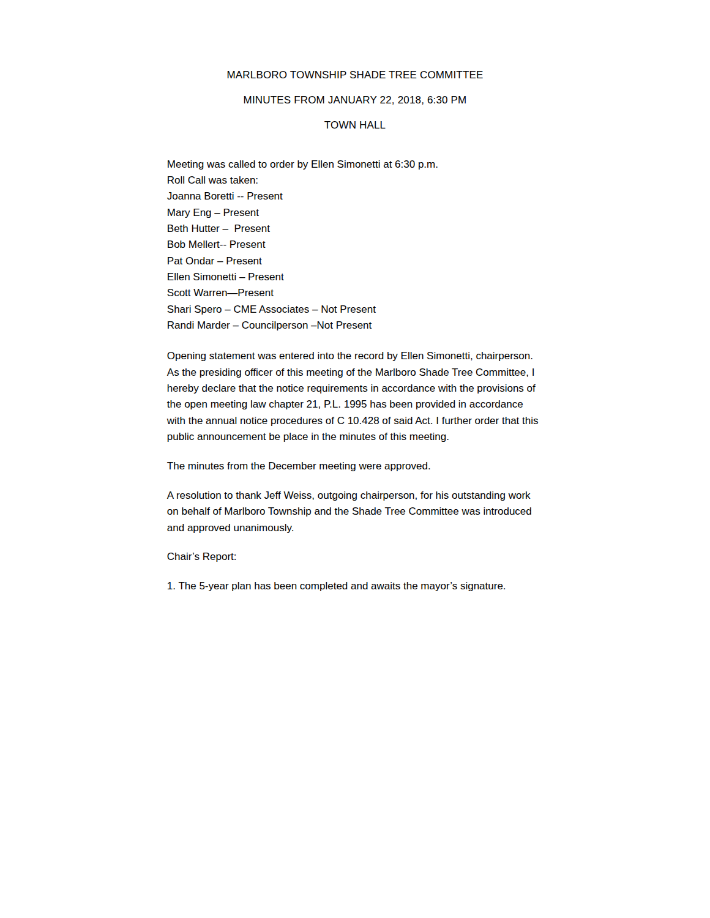MARLBORO TOWNSHIP SHADE TREE COMMITTEE
MINUTES FROM JANUARY 22, 2018, 6:30 PM
TOWN HALL
Meeting was called to order by Ellen Simonetti at 6:30 p.m.
Roll Call was taken:
Joanna Boretti -- Present
Mary Eng – Present
Beth Hutter – Present
Bob Mellert-- Present
Pat Ondar – Present
Ellen Simonetti – Present
Scott Warren—Present
Shari Spero – CME Associates – Not Present
Randi Marder – Councilperson –Not Present
Opening statement was entered into the record by Ellen Simonetti, chairperson.
As the presiding officer of this meeting of the Marlboro Shade Tree Committee, I hereby declare that the notice requirements in accordance with the provisions of the open meeting law chapter 21, P.L. 1995 has been provided in accordance with the annual notice procedures of C 10.428 of said Act. I further order that this public announcement be place in the minutes of this meeting.
The minutes from the December meeting were approved.
A resolution to thank Jeff Weiss, outgoing chairperson, for his outstanding work on behalf of Marlboro Township and the Shade Tree Committee was introduced and approved unanimously.
Chair’s Report:
1. The 5-year plan has been completed and awaits the mayor’s signature.